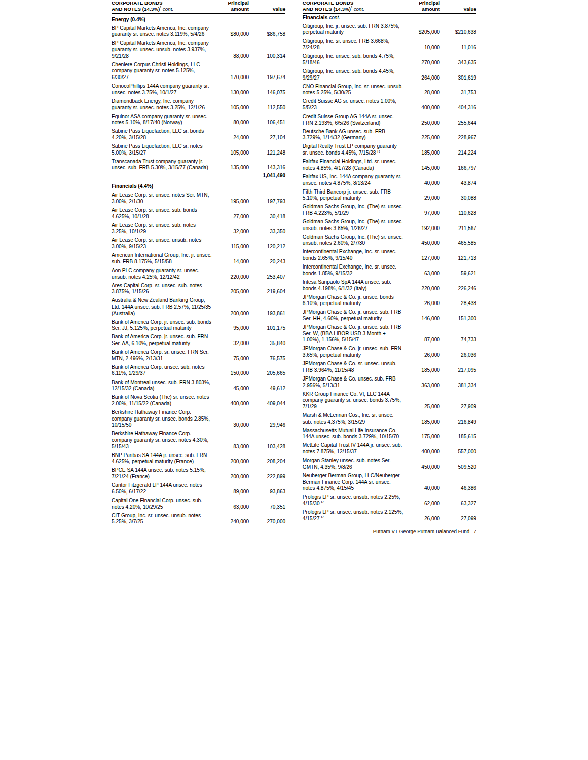| CORPORATE BONDS AND NOTES (14.3%) * cont. | Principal amount | Value |
| --- | --- | --- |
| Energy (0.4%) |
| BP Capital Markets America, Inc. company guaranty sr. unsec. notes 3.119%, 5/4/26 | $80,000 | $86,758 |
| BP Capital Markets America, Inc. company guaranty sr. unsec. unsub. notes 3.937%, 9/21/28 | 88,000 | 100,314 |
| Cheniere Corpus Christi Holdings, LLC company guaranty sr. notes 5.125%, 6/30/27 | 170,000 | 197,674 |
| ConocoPhillips 144A company guaranty sr. unsec. notes 3.75%, 10/1/27 | 130,000 | 146,075 |
| Diamondback Energy, Inc. company guaranty sr. unsec. notes 3.25%, 12/1/26 | 105,000 | 112,550 |
| Equinor ASA company guaranty sr. unsec. notes 5.10%, 8/17/40 (Norway) | 80,000 | 106,451 |
| Sabine Pass Liquefaction, LLC sr. bonds 4.20%, 3/15/28 | 24,000 | 27,104 |
| Sabine Pass Liquefaction, LLC sr. notes 5.00%, 3/15/27 | 105,000 | 121,248 |
| Transcanada Trust company guaranty jr. unsec. sub. FRB 5.30%, 3/15/77 (Canada) | 135,000 | 143,316 |
| | | 1,041,490 |
| Financials (4.4%) |
| Air Lease Corp. sr. unsec. notes Ser. MTN, 3.00%, 2/1/30 | 195,000 | 197,793 |
| Air Lease Corp. sr. unsec. sub. bonds 4.625%, 10/1/28 | 27,000 | 30,418 |
| Air Lease Corp. sr. unsec. sub. notes 3.25%, 10/1/29 | 32,000 | 33,350 |
| Air Lease Corp. sr. unsec. unsub. notes 3.00%, 9/15/23 | 115,000 | 120,212 |
| American International Group, Inc. jr. unsec. sub. FRB 8.175%, 5/15/58 | 14,000 | 20,243 |
| Aon PLC company guaranty sr. unsec. unsub. notes 4.25%, 12/12/42 | 220,000 | 253,407 |
| Ares Capital Corp. sr. unsec. sub. notes 3.875%, 1/15/26 | 205,000 | 219,604 |
| Australia & New Zealand Banking Group, Ltd. 144A unsec. sub. FRB 2.57%, 11/25/35 (Australia) | 200,000 | 193,861 |
| Bank of America Corp. jr. unsec. sub. bonds Ser. JJ, 5.125%, perpetual maturity | 95,000 | 101,175 |
| Bank of America Corp. jr. unsec. sub. FRN Ser. AA, 6.10%, perpetual maturity | 32,000 | 35,840 |
| Bank of America Corp. sr. unsec. FRN Ser. MTN, 2.496%, 2/13/31 | 75,000 | 76,575 |
| Bank of America Corp. unsec. sub. notes 6.11%, 1/29/37 | 150,000 | 205,665 |
| Bank of Montreal unsec. sub. FRN 3.803%, 12/15/32 (Canada) | 45,000 | 49,612 |
| Bank of Nova Scotia (The) sr. unsec. notes 2.00%, 11/15/22 (Canada) | 400,000 | 409,044 |
| Berkshire Hathaway Finance Corp. company guaranty sr. unsec. bonds 2.85%, 10/15/50 | 30,000 | 29,946 |
| Berkshire Hathaway Finance Corp. company guaranty sr. unsec. notes 4.30%, 5/15/43 | 83,000 | 103,428 |
| BNP Paribas SA 144A jr. unsec. sub. FRN 4.625%, perpetual maturity (France) | 200,000 | 208,204 |
| BPCE SA 144A unsec. sub. notes 5.15%, 7/21/24 (France) | 200,000 | 222,899 |
| Cantor Fitzgerald LP 144A unsec. notes 6.50%, 6/17/22 | 89,000 | 93,863 |
| Capital One Financial Corp. unsec. sub. notes 4.20%, 10/29/25 | 63,000 | 70,351 |
| CIT Group, Inc. sr. unsec. unsub. notes 5.25%, 3/7/25 | 240,000 | 270,000 |
| CORPORATE BONDS AND NOTES (14.3%) * cont. | Principal amount | Value |
| --- | --- | --- |
| Financials cont. |
| Citigroup, Inc. jr. unsec. sub. FRN 3.875%, perpetual maturity | $205,000 | $210,638 |
| Citigroup, Inc. sr. unsec. FRB 3.668%, 7/24/28 | 10,000 | 11,016 |
| Citigroup, Inc. unsec. sub. bonds 4.75%, 5/18/46 | 270,000 | 343,635 |
| Citigroup, Inc. unsec. sub. bonds 4.45%, 9/29/27 | 264,000 | 301,619 |
| CNO Financial Group, Inc. sr. unsec. unsub. notes 5.25%, 5/30/25 | 28,000 | 31,753 |
| Credit Suisse AG sr. unsec. notes 1.00%, 5/5/23 | 400,000 | 404,316 |
| Credit Suisse Group AG 144A sr. unsec. FRN 2.193%, 6/5/26 (Switzerland) | 250,000 | 255,644 |
| Deutsche Bank AG unsec. sub. FRB 3.729%, 1/14/32 (Germany) | 225,000 | 228,967 |
| Digital Realty Trust LP company guaranty sr. unsec. bonds 4.45%, 7/15/28 R | 185,000 | 214,224 |
| Fairfax Financial Holdings, Ltd. sr. unsec. notes 4.85%, 4/17/28 (Canada) | 145,000 | 166,797 |
| Fairfax US, Inc. 144A company guaranty sr. unsec. notes 4.875%, 8/13/24 | 40,000 | 43,874 |
| Fifth Third Bancorp jr. unsec. sub. FRB 5.10%, perpetual maturity | 29,000 | 30,088 |
| Goldman Sachs Group, Inc. (The) sr. unsec. FRB 4.223%, 5/1/29 | 97,000 | 110,628 |
| Goldman Sachs Group, Inc. (The) sr. unsec. unsub. notes 3.85%, 1/26/27 | 192,000 | 211,567 |
| Goldman Sachs Group, Inc. (The) sr. unsec. unsub. notes 2.60%, 2/7/30 | 450,000 | 465,585 |
| Intercontinental Exchange, Inc. sr. unsec. bonds 2.65%, 9/15/40 | 127,000 | 121,713 |
| Intercontinental Exchange, Inc. sr. unsec. bonds 1.85%, 9/15/32 | 63,000 | 59,621 |
| Intesa Sanpaolo SpA 144A unsec. sub. bonds 4.198%, 6/1/32 (Italy) | 220,000 | 226,246 |
| JPMorgan Chase & Co. jr. unsec. bonds 6.10%, perpetual maturity | 26,000 | 28,438 |
| JPMorgan Chase & Co. jr. unsec. sub. FRB Ser. HH, 4.60%, perpetual maturity | 146,000 | 151,300 |
| JPMorgan Chase & Co. jr. unsec. sub. FRB Ser. W, (BBA LIBOR USD 3 Month + 1.00%), 1.156%, 5/15/47 | 87,000 | 74,733 |
| JPMorgan Chase & Co. jr. unsec. sub. FRN 3.65%, perpetual maturity | 26,000 | 26,036 |
| JPMorgan Chase & Co. sr. unsec. unsub. FRB 3.964%, 11/15/48 | 185,000 | 217,095 |
| JPMorgan Chase & Co. unsec. sub. FRB 2.956%, 5/13/31 | 363,000 | 381,334 |
| KKR Group Finance Co. VI, LLC 144A company guaranty sr. unsec. bonds 3.75%, 7/1/29 | 25,000 | 27,909 |
| Marsh & McLennan Cos., Inc. sr. unsec. sub. notes 4.375%, 3/15/29 | 185,000 | 216,849 |
| Massachusetts Mutual Life Insurance Co. 144A unsec. sub. bonds 3.729%, 10/15/70 | 175,000 | 185,615 |
| MetLife Capital Trust IV 144A jr. unsec. sub. notes 7.875%, 12/15/37 | 400,000 | 557,000 |
| Morgan Stanley unsec. sub. notes Ser. GMTN, 4.35%, 9/8/26 | 450,000 | 509,520 |
| Neuberger Berman Group, LLC/Neuberger Berman Finance Corp. 144A sr. unsec. notes 4.875%, 4/15/45 | 40,000 | 46,386 |
| Prologis LP sr. unsec. unsub. notes 2.25%, 4/15/30 R | 62,000 | 63,327 |
| Prologis LP sr. unsec. unsub. notes 2.125%, 4/15/27 R | 26,000 | 27,099 |
Putnam VT George Putnam Balanced Fund 7